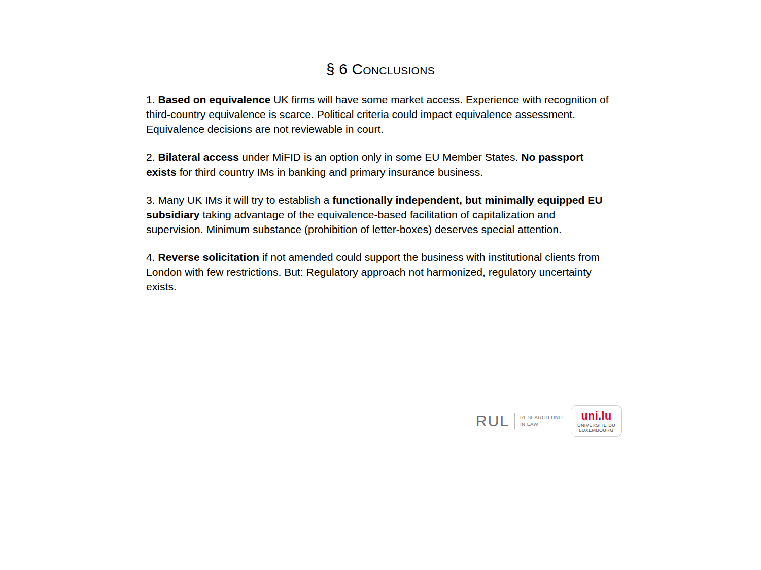§ 6 Conclusions
1. Based on equivalence UK firms will have some market access. Experience with recognition of third-country equivalence is scarce. Political criteria could impact equivalence assessment. Equivalence decisions are not reviewable in court.
2. Bilateral access under MiFID is an option only in some EU Member States. No passport exists for third country IMs in banking and primary insurance business.
3. Many UK IMs it will try to establish a functionally independent, but minimally equipped EU subsidiary taking advantage of the equivalence-based facilitation of capitalization and supervision. Minimum substance (prohibition of letter-boxes) deserves special attention.
4. Reverse solicitation if not amended could support the business with institutional clients from London with few restrictions. But: Regulatory approach not harmonized, regulatory uncertainty exists.
RUL Research Unit
in Law
uni. lu
Université du
Luxembourg